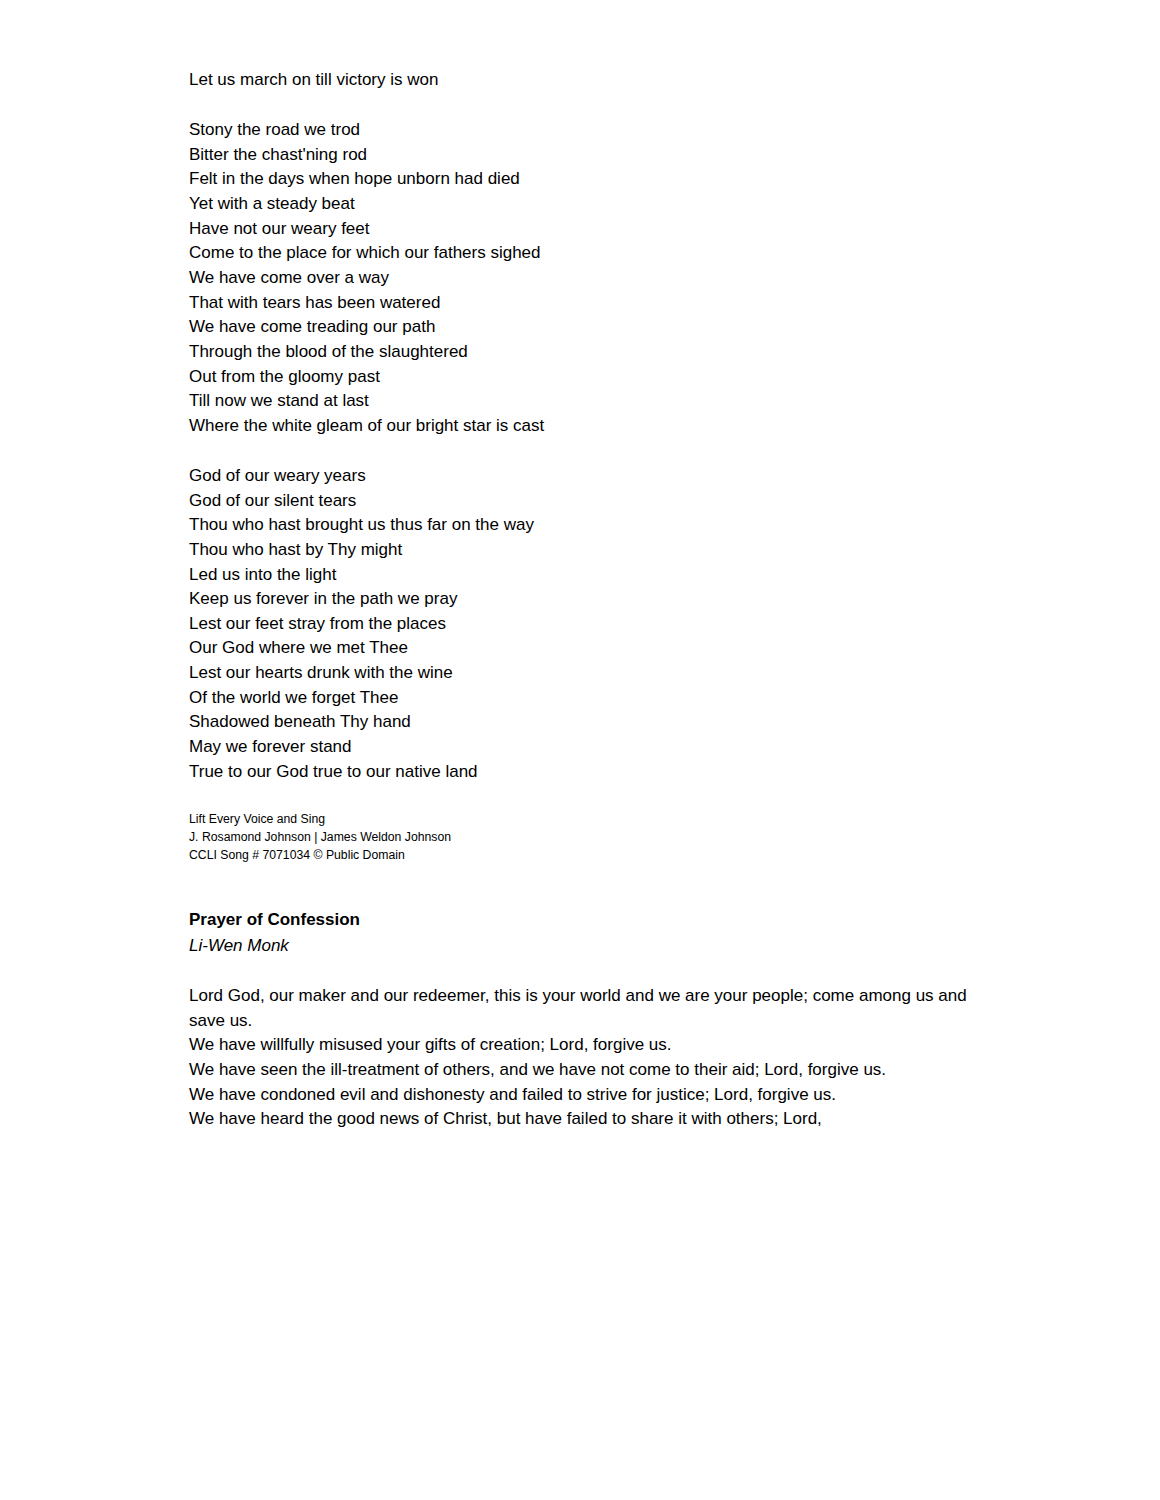Let us march on till victory is won
Stony the road we trod
Bitter the chast'ning rod
Felt in the days when hope unborn had died
Yet with a steady beat
Have not our weary feet
Come to the place for which our fathers sighed
We have come over a way
That with tears has been watered
We have come treading our path
Through the blood of the slaughtered
Out from the gloomy past
Till now we stand at last
Where the white gleam of our bright star is cast
God of our weary years
God of our silent tears
Thou who hast brought us thus far on the way
Thou who hast by Thy might
Led us into the light
Keep us forever in the path we pray
Lest our feet stray from the places
Our God where we met Thee
Lest our hearts drunk with the wine
Of the world we forget Thee
Shadowed beneath Thy hand
May we forever stand
True to our God true to our native land
Lift Every Voice and Sing
J. Rosamond Johnson | James Weldon Johnson
CCLI Song # 7071034 © Public Domain
Prayer of Confession
Li-Wen Monk
Lord God, our maker and our redeemer, this is your world and we are your people; come among us and save us.
We have willfully misused your gifts of creation; Lord, forgive us.
We have seen the ill-treatment of others, and we have not come to their aid; Lord, forgive us.
We have condoned evil and dishonesty and failed to strive for justice; Lord, forgive us.
We have heard the good news of Christ, but have failed to share it with others; Lord,